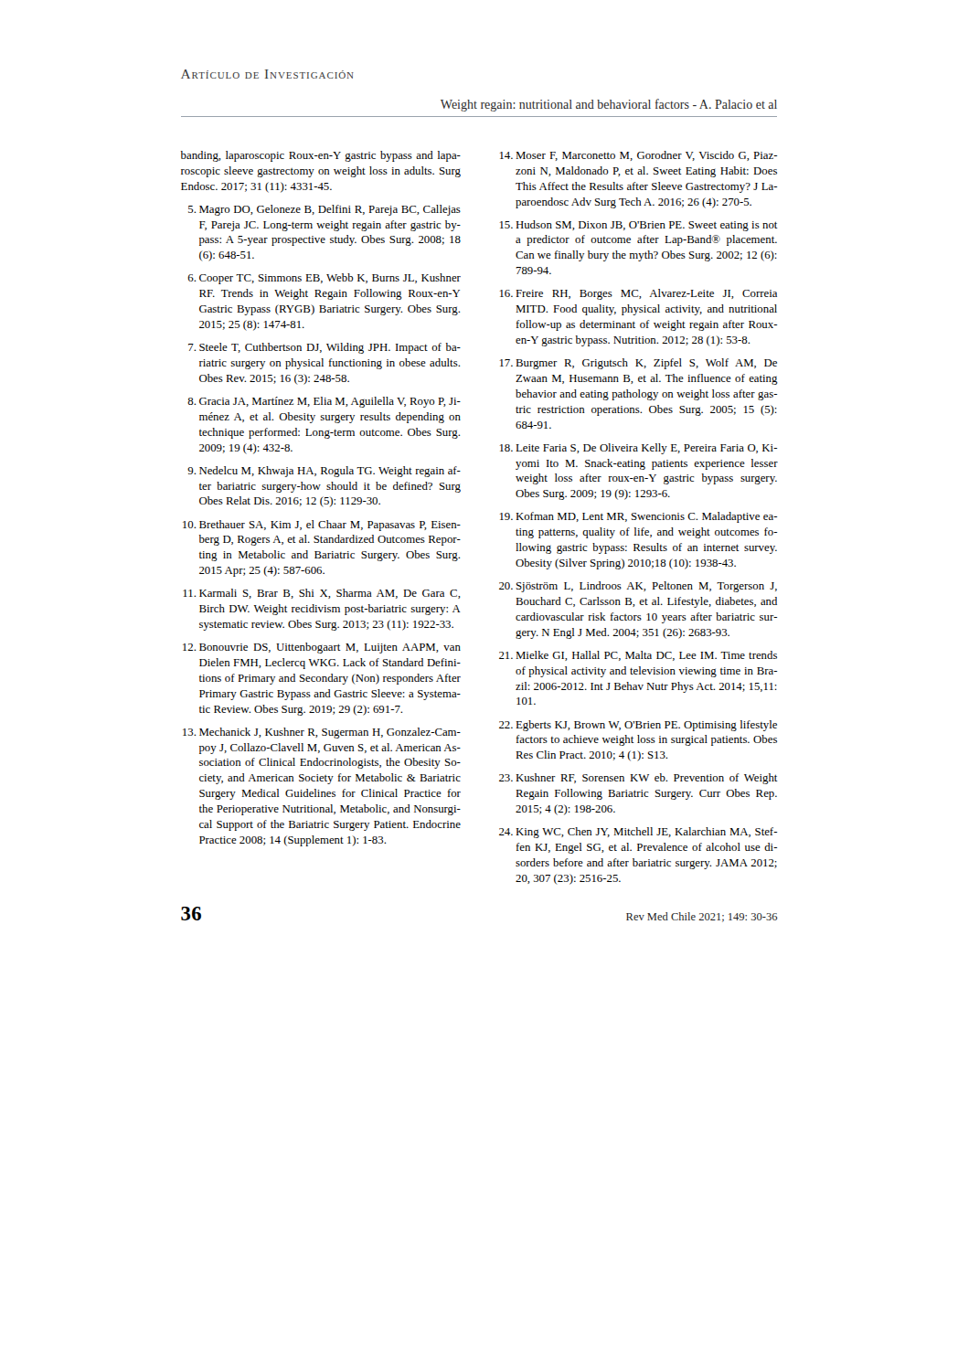Artículo de Investigación
Weight regain: nutritional and behavioral factors - A. Palacio et al
banding, laparoscopic Roux-en-Y gastric bypass and laparoscopic sleeve gastrectomy on weight loss in adults. Surg Endosc. 2017; 31 (11): 4331-45.
Magro DO, Geloneze B, Delfini R, Pareja BC, Callejas F, Pareja JC. Long-term weight regain after gastric bypass: A 5-year prospective study. Obes Surg. 2008; 18 (6): 648-51.
Cooper TC, Simmons EB, Webb K, Burns JL, Kushner RF. Trends in Weight Regain Following Roux-en-Y Gastric Bypass (RYGB) Bariatric Surgery. Obes Surg. 2015; 25 (8): 1474-81.
Steele T, Cuthbertson DJ, Wilding JPH. Impact of bariatric surgery on physical functioning in obese adults. Obes Rev. 2015; 16 (3): 248-58.
Gracia JA, Martínez M, Elia M, Aguilella V, Royo P, Jiménez A, et al. Obesity surgery results depending on technique performed: Long-term outcome. Obes Surg. 2009; 19 (4): 432-8.
Nedelcu M, Khwaja HA, Rogula TG. Weight regain after bariatric surgery-how should it be defined? Surg Obes Relat Dis. 2016; 12 (5): 1129-30.
Brethauer SA, Kim J, el Chaar M, Papasavas P, Eisenberg D, Rogers A, et al. Standardized Outcomes Reporting in Metabolic and Bariatric Surgery. Obes Surg. 2015 Apr; 25 (4): 587-606.
Karmali S, Brar B, Shi X, Sharma AM, De Gara C, Birch DW. Weight recidivism post-bariatric surgery: A systematic review. Obes Surg. 2013; 23 (11): 1922-33.
Bonouvrie DS, Uittenbogaart M, Luijten AAPM, van Dielen FMH, Leclercq WKG. Lack of Standard Definitions of Primary and Secondary (Non) responders After Primary Gastric Bypass and Gastric Sleeve: a Systematic Review. Obes Surg. 2019; 29 (2): 691-7.
Mechanick J, Kushner R, Sugerman H, Gonzalez-Campoy J, Collazo-Clavell M, Guven S, et al. American Association of Clinical Endocrinologists, the Obesity Society, and American Society for Metabolic & Bariatric Surgery Medical Guidelines for Clinical Practice for the Perioperative Nutritional, Metabolic, and Nonsurgical Support of the Bariatric Surgery Patient. Endocrine Practice 2008; 14 (Supplement 1): 1-83.
Moser F, Marconetto M, Gorodner V, Viscido G, Piazzoni N, Maldonado P, et al. Sweet Eating Habit: Does This Affect the Results after Sleeve Gastrectomy? J Laparoendosc Adv Surg Tech A. 2016; 26 (4): 270-5.
Hudson SM, Dixon JB, O'Brien PE. Sweet eating is not a predictor of outcome after Lap-Band® placement. Can we finally bury the myth? Obes Surg. 2002; 12 (6): 789-94.
Freire RH, Borges MC, Alvarez-Leite JI, Correia MITD. Food quality, physical activity, and nutritional follow-up as determinant of weight regain after Roux-en-Y gastric bypass. Nutrition. 2012; 28 (1): 53-8.
Burgmer R, Grigutsch K, Zipfel S, Wolf AM, De Zwaan M, Husemann B, et al. The influence of eating behavior and eating pathology on weight loss after gastric restriction operations. Obes Surg. 2005; 15 (5): 684-91.
Leite Faria S, De Oliveira Kelly E, Pereira Faria O, Kiyomi Ito M. Snack-eating patients experience lesser weight loss after roux-en-Y gastric bypass surgery. Obes Surg. 2009; 19 (9): 1293-6.
Kofman MD, Lent MR, Swencionis C. Maladaptive eating patterns, quality of life, and weight outcomes following gastric bypass: Results of an internet survey. Obesity (Silver Spring) 2010;18 (10): 1938-43.
Sjöström L, Lindroos AK, Peltonen M, Torgerson J, Bouchard C, Carlsson B, et al. Lifestyle, diabetes, and cardiovascular risk factors 10 years after bariatric surgery. N Engl J Med. 2004; 351 (26): 2683-93.
Mielke GI, Hallal PC, Malta DC, Lee IM. Time trends of physical activity and television viewing time in Brazil: 2006-2012. Int J Behav Nutr Phys Act. 2014; 15,11: 101.
Egberts KJ, Brown W, O'Brien PE. Optimising lifestyle factors to achieve weight loss in surgical patients. Obes Res Clin Pract. 2010; 4 (1): S13.
Kushner RF, Sorensen KW eb. Prevention of Weight Regain Following Bariatric Surgery. Curr Obes Rep. 2015; 4 (2): 198-206.
King WC, Chen JY, Mitchell JE, Kalarchian MA, Steffen KJ, Engel SG, et al. Prevalence of alcohol use disorders before and after bariatric surgery. JAMA 2012; 20, 307 (23): 2516-25.
36
Rev Med Chile 2021; 149: 30-36